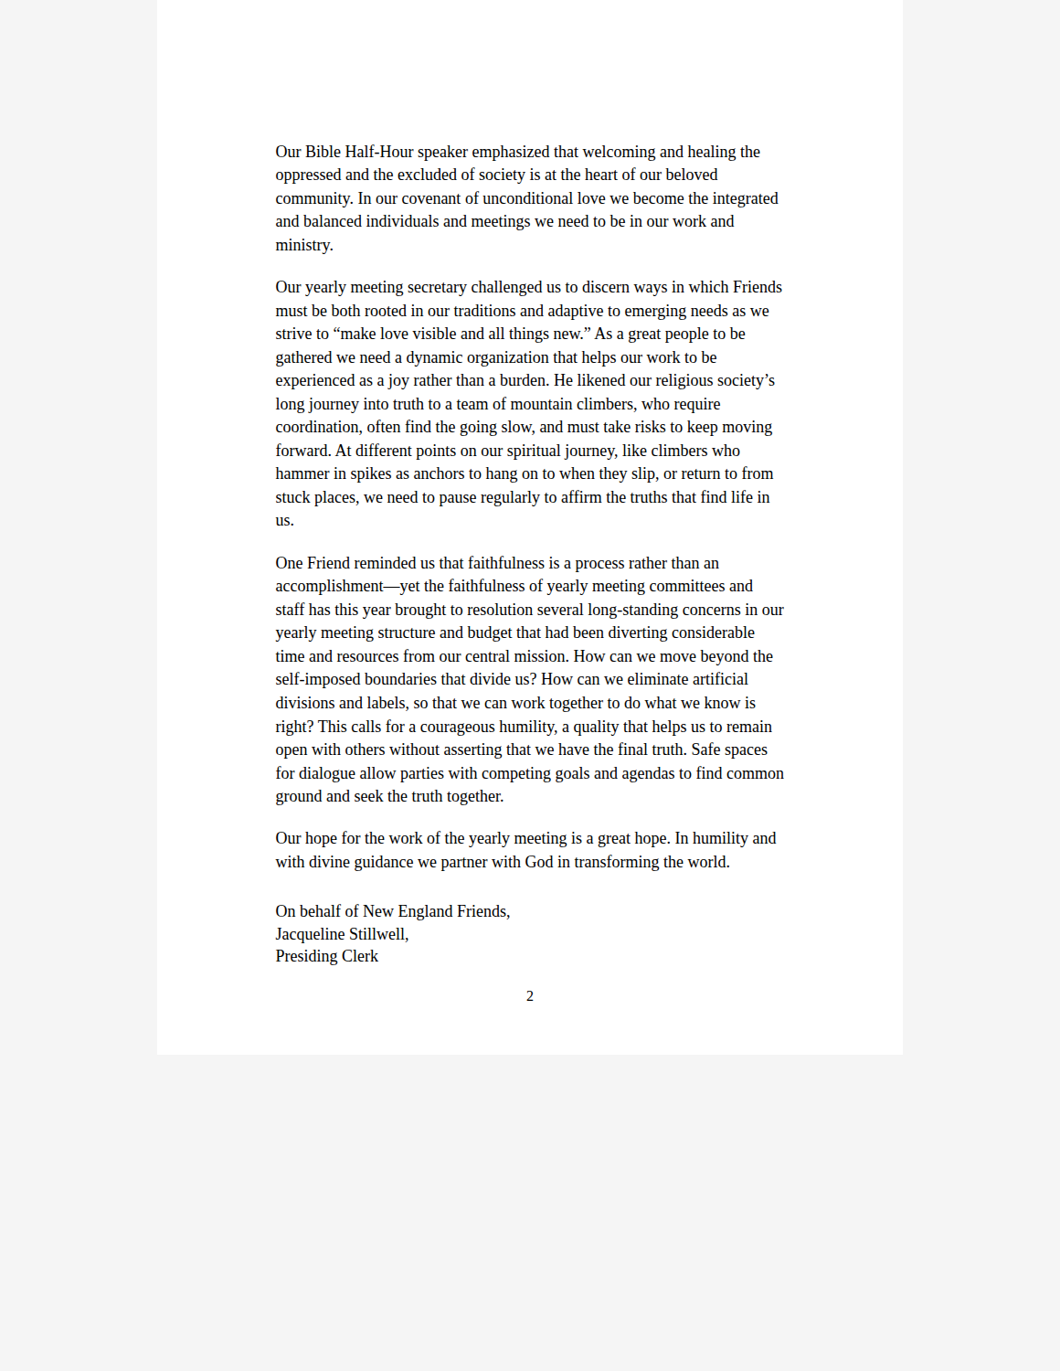Our Bible Half-Hour speaker emphasized that welcoming and healing the oppressed and the excluded of society is at the heart of our beloved community. In our covenant of unconditional love we become the integrated and balanced individuals and meetings we need to be in our work and ministry.
Our yearly meeting secretary challenged us to discern ways in which Friends must be both rooted in our traditions and adaptive to emerging needs as we strive to “make love visible and all things new.” As a great people to be gathered we need a dynamic organization that helps our work to be experienced as a joy rather than a burden. He likened our religious society’s long journey into truth to a team of mountain climbers, who require coordination, often find the going slow, and must take risks to keep moving forward. At different points on our spiritual journey, like climbers who hammer in spikes as anchors to hang on to when they slip, or return to from stuck places, we need to pause regularly to affirm the truths that find life in us.
One Friend reminded us that faithfulness is a process rather than an accomplishment—yet the faithfulness of yearly meeting committees and staff has this year brought to resolution several long-standing concerns in our yearly meeting structure and budget that had been diverting considerable time and resources from our central mission. How can we move beyond the self-imposed boundaries that divide us? How can we eliminate artificial divisions and labels, so that we can work together to do what we know is right? This calls for a courageous humility, a quality that helps us to remain open with others without asserting that we have the final truth. Safe spaces for dialogue allow parties with competing goals and agendas to find common ground and seek the truth together.
Our hope for the work of the yearly meeting is a great hope. In humility and with divine guidance we partner with God in transforming the world.
On behalf of New England Friends, Jacqueline Stillwell, Presiding Clerk
2